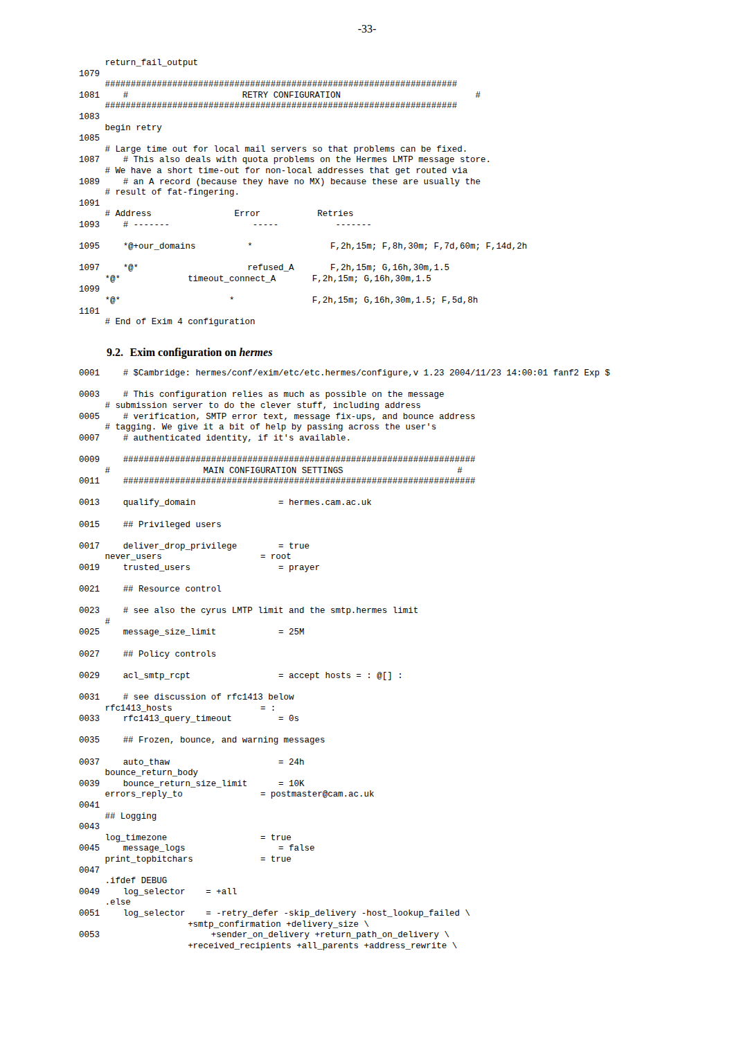-33-
     return_fail_output
1079
     ####################################################################
1081 #                      RETRY CONFIGURATION                          #
     ####################################################################
1083
     begin retry
1085
     # Large time out for local mail servers so that problems can be fixed.
1087 # This also deals with quota problems on the Hermes LMTP message store.
     # We have a short time-out for non-local addresses that get routed via
1089 # an A record (because they have no MX) because these are usually the
     # result of fat-fingering.
1091
     # Address                Error           Retries
1093 # -------                -----           -------

1095 *@+our_domains          *               F,2h,15m; F,8h,30m; F,7d,60m; F,14d,2h

1097 *@*                     refused_A       F,2h,15m; G,16h,30m,1.5
     *@*             timeout_connect_A       F,2h,15m; G,16h,30m,1.5
1099
     *@*                     *               F,2h,15m; G,16h,30m,1.5; F,5d,8h
1101
     # End of Exim 4 configuration
9.2. Exim configuration on hermes
0001 # $Cambridge: hermes/conf/exim/etc/etc.hermes/configure,v 1.23 2004/11/23 14:00:01 fanf2 Exp $

0003 # This configuration relies as much as possible on the message
     # submission server to do the clever stuff, including address
0005 # verification, SMTP error text, message fix-ups, and bounce address
     # tagging. We give it a bit of help by passing across the user's
0007 # authenticated identity, if it's available.

0009 ####################################################################
     #                  MAIN CONFIGURATION SETTINGS                      #
0011 ####################################################################

0013 qualify_domain                = hermes.cam.ac.uk

0015 ## Privileged users

0017 deliver_drop_privilege        = true
     never_users                   = root
0019 trusted_users                 = prayer

0021 ## Resource control

0023 # see also the cyrus LMTP limit and the smtp.hermes limit
     #
0025 message_size_limit            = 25M

0027 ## Policy controls

0029 acl_smtp_rcpt                 = accept hosts = : @[] :

0031 # see discussion of rfc1413 below
     rfc1413_hosts                 = :
0033 rfc1413_query_timeout         = 0s

0035 ## Frozen, bounce, and warning messages

0037 auto_thaw                     = 24h
     bounce_return_body
0039 bounce_return_size_limit      = 10K
     errors_reply_to               = postmaster@cam.ac.uk
0041
     ## Logging
0043
     log_timezone                  = true
0045 message_logs                  = false
     print_topbitchars             = true
0047
     .ifdef DEBUG
0049 log_selector    = +all
     .else
0051 log_selector    = -retry_defer -skip_delivery -host_lookup_failed \
                     +smtp_confirmation +delivery_size \
0053                  +sender_on_delivery +return_path_on_delivery \
                     +received_recipients +all_parents +address_rewrite \